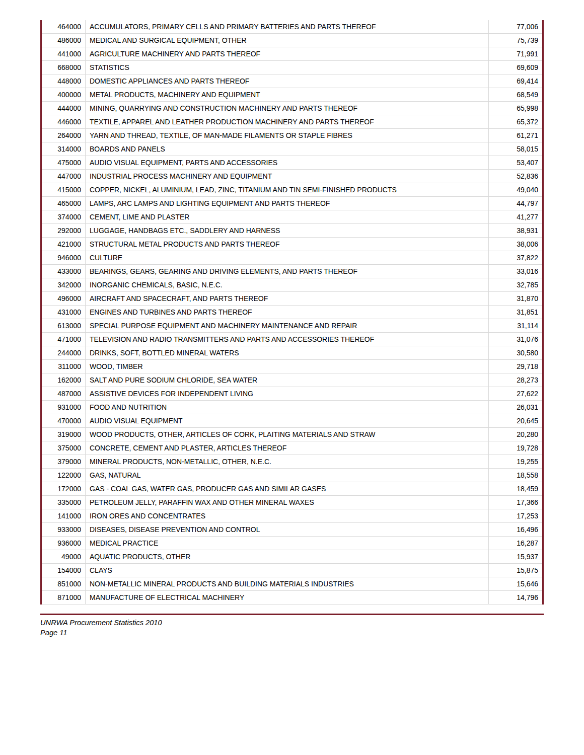| 464000 | ACCUMULATORS, PRIMARY CELLS AND PRIMARY BATTERIES AND PARTS THEREOF | 77,006 |
| 486000 | MEDICAL AND SURGICAL EQUIPMENT, OTHER | 75,739 |
| 441000 | AGRICULTURE MACHINERY AND PARTS THEREOF | 71,991 |
| 668000 | STATISTICS | 69,609 |
| 448000 | DOMESTIC APPLIANCES AND PARTS THEREOF | 69,414 |
| 400000 | METAL PRODUCTS, MACHINERY AND EQUIPMENT | 68,549 |
| 444000 | MINING, QUARRYING AND CONSTRUCTION MACHINERY AND PARTS THEREOF | 65,998 |
| 446000 | TEXTILE, APPAREL AND LEATHER PRODUCTION MACHINERY AND PARTS THEREOF | 65,372 |
| 264000 | YARN AND THREAD, TEXTILE, OF MAN-MADE FILAMENTS OR STAPLE FIBRES | 61,271 |
| 314000 | BOARDS AND PANELS | 58,015 |
| 475000 | AUDIO VISUAL EQUIPMENT, PARTS AND ACCESSORIES | 53,407 |
| 447000 | INDUSTRIAL PROCESS MACHINERY AND EQUIPMENT | 52,836 |
| 415000 | COPPER, NICKEL, ALUMINIUM, LEAD, ZINC, TITANIUM AND TIN SEMI-FINISHED PRODUCTS | 49,040 |
| 465000 | LAMPS, ARC LAMPS AND LIGHTING EQUIPMENT AND PARTS THEREOF | 44,797 |
| 374000 | CEMENT, LIME AND PLASTER | 41,277 |
| 292000 | LUGGAGE, HANDBAGS ETC., SADDLERY AND HARNESS | 38,931 |
| 421000 | STRUCTURAL METAL PRODUCTS AND PARTS THEREOF | 38,006 |
| 946000 | CULTURE | 37,822 |
| 433000 | BEARINGS, GEARS, GEARING AND DRIVING ELEMENTS, AND PARTS THEREOF | 33,016 |
| 342000 | INORGANIC CHEMICALS, BASIC, N.E.C. | 32,785 |
| 496000 | AIRCRAFT AND SPACECRAFT, AND PARTS THEREOF | 31,870 |
| 431000 | ENGINES AND TURBINES AND PARTS THEREOF | 31,851 |
| 613000 | SPECIAL PURPOSE EQUIPMENT AND MACHINERY MAINTENANCE AND REPAIR | 31,114 |
| 471000 | TELEVISION AND RADIO TRANSMITTERS AND PARTS AND ACCESSORIES THEREOF | 31,076 |
| 244000 | DRINKS, SOFT, BOTTLED MINERAL WATERS | 30,580 |
| 311000 | WOOD, TIMBER | 29,718 |
| 162000 | SALT AND PURE SODIUM CHLORIDE, SEA WATER | 28,273 |
| 487000 | ASSISTIVE DEVICES FOR INDEPENDENT LIVING | 27,622 |
| 931000 | FOOD AND NUTRITION | 26,031 |
| 470000 | AUDIO VISUAL EQUIPMENT | 20,645 |
| 319000 | WOOD PRODUCTS, OTHER, ARTICLES OF CORK, PLAITING MATERIALS AND STRAW | 20,280 |
| 375000 | CONCRETE, CEMENT AND PLASTER, ARTICLES THEREOF | 19,728 |
| 379000 | MINERAL PRODUCTS, NON-METALLIC, OTHER, N.E.C. | 19,255 |
| 122000 | GAS, NATURAL | 18,558 |
| 172000 | GAS - COAL GAS, WATER GAS, PRODUCER GAS AND SIMILAR GASES | 18,459 |
| 335000 | PETROLEUM JELLY, PARAFFIN WAX AND OTHER MINERAL WAXES | 17,366 |
| 141000 | IRON ORES AND CONCENTRATES | 17,253 |
| 933000 | DISEASES, DISEASE PREVENTION AND CONTROL | 16,496 |
| 936000 | MEDICAL PRACTICE | 16,287 |
| 49000 | AQUATIC PRODUCTS, OTHER | 15,937 |
| 154000 | CLAYS | 15,875 |
| 851000 | NON-METALLIC MINERAL PRODUCTS AND BUILDING MATERIALS INDUSTRIES | 15,646 |
| 871000 | MANUFACTURE OF ELECTRICAL MACHINERY | 14,796 |
UNRWA Procurement Statistics 2010
Page 11